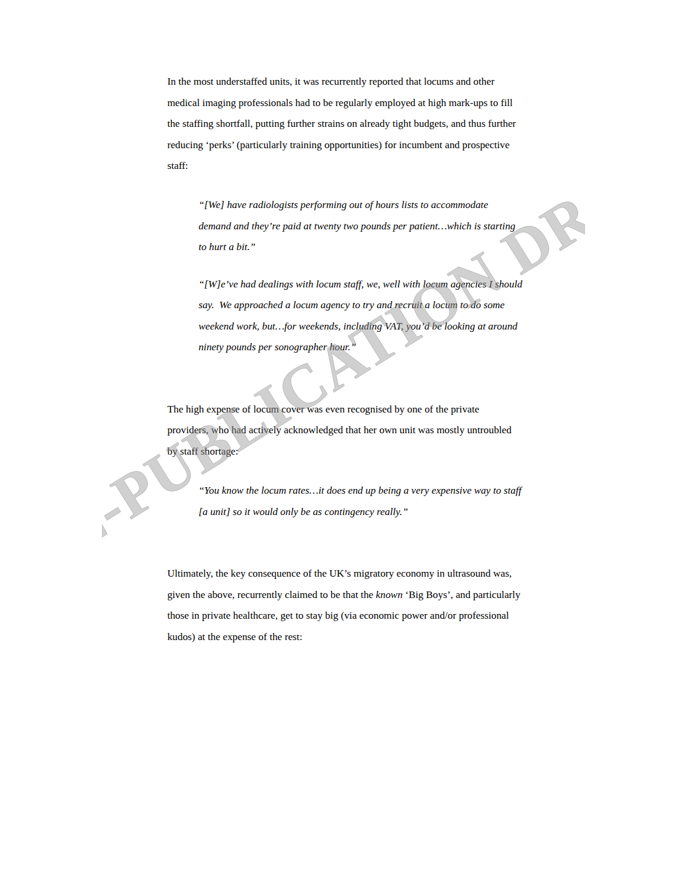PRE-PUBLICATION DRAFT
In the most understaffed units, it was recurrently reported that locums and other medical imaging professionals had to be regularly employed at high mark-ups to fill the staffing shortfall, putting further strains on already tight budgets, and thus further reducing ‘perks’ (particularly training opportunities) for incumbent and prospective staff:
“[We] have radiologists performing out of hours lists to accommodate demand and they’re paid at twenty two pounds per patient…which is starting to hurt a bit.”
“[W]e’ve had dealings with locum staff, we, well with locum agencies I should say. We approached a locum agency to try and recruit a locum to do some weekend work, but…for weekends, including VAT, you’d be looking at around ninety pounds per sonographer hour.”
The high expense of locum cover was even recognised by one of the private providers, who had actively acknowledged that her own unit was mostly untroubled by staff shortage:
“You know the locum rates…it does end up being a very expensive way to staff [a unit] so it would only be as contingency really.”
Ultimately, the key consequence of the UK’s migratory economy in ultrasound was, given the above, recurrently claimed to be that the known ‘Big Boys’, and particularly those in private healthcare, get to stay big (via economic power and/or professional kudos) at the expense of the rest: